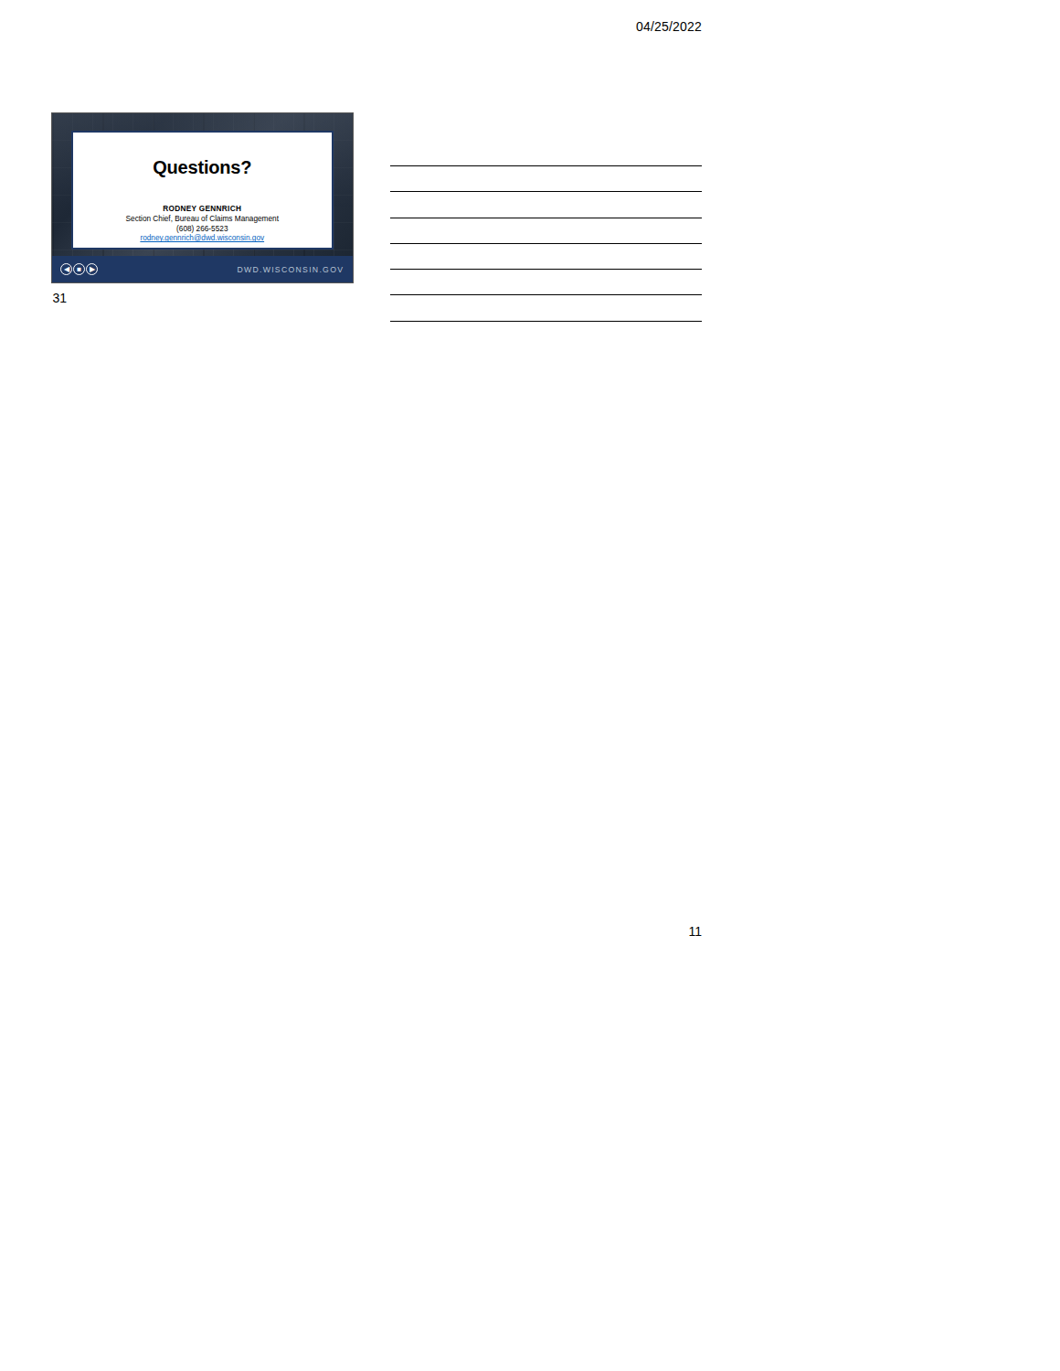04/25/2022
Questions?
RODNEY GENNRICH
Section Chief, Bureau of Claims Management
(608) 266-5523
rodney.gennrich@dwd.wisconsin.gov
◀
■
▶
DWD.WISCONSIN.GOV
31
11